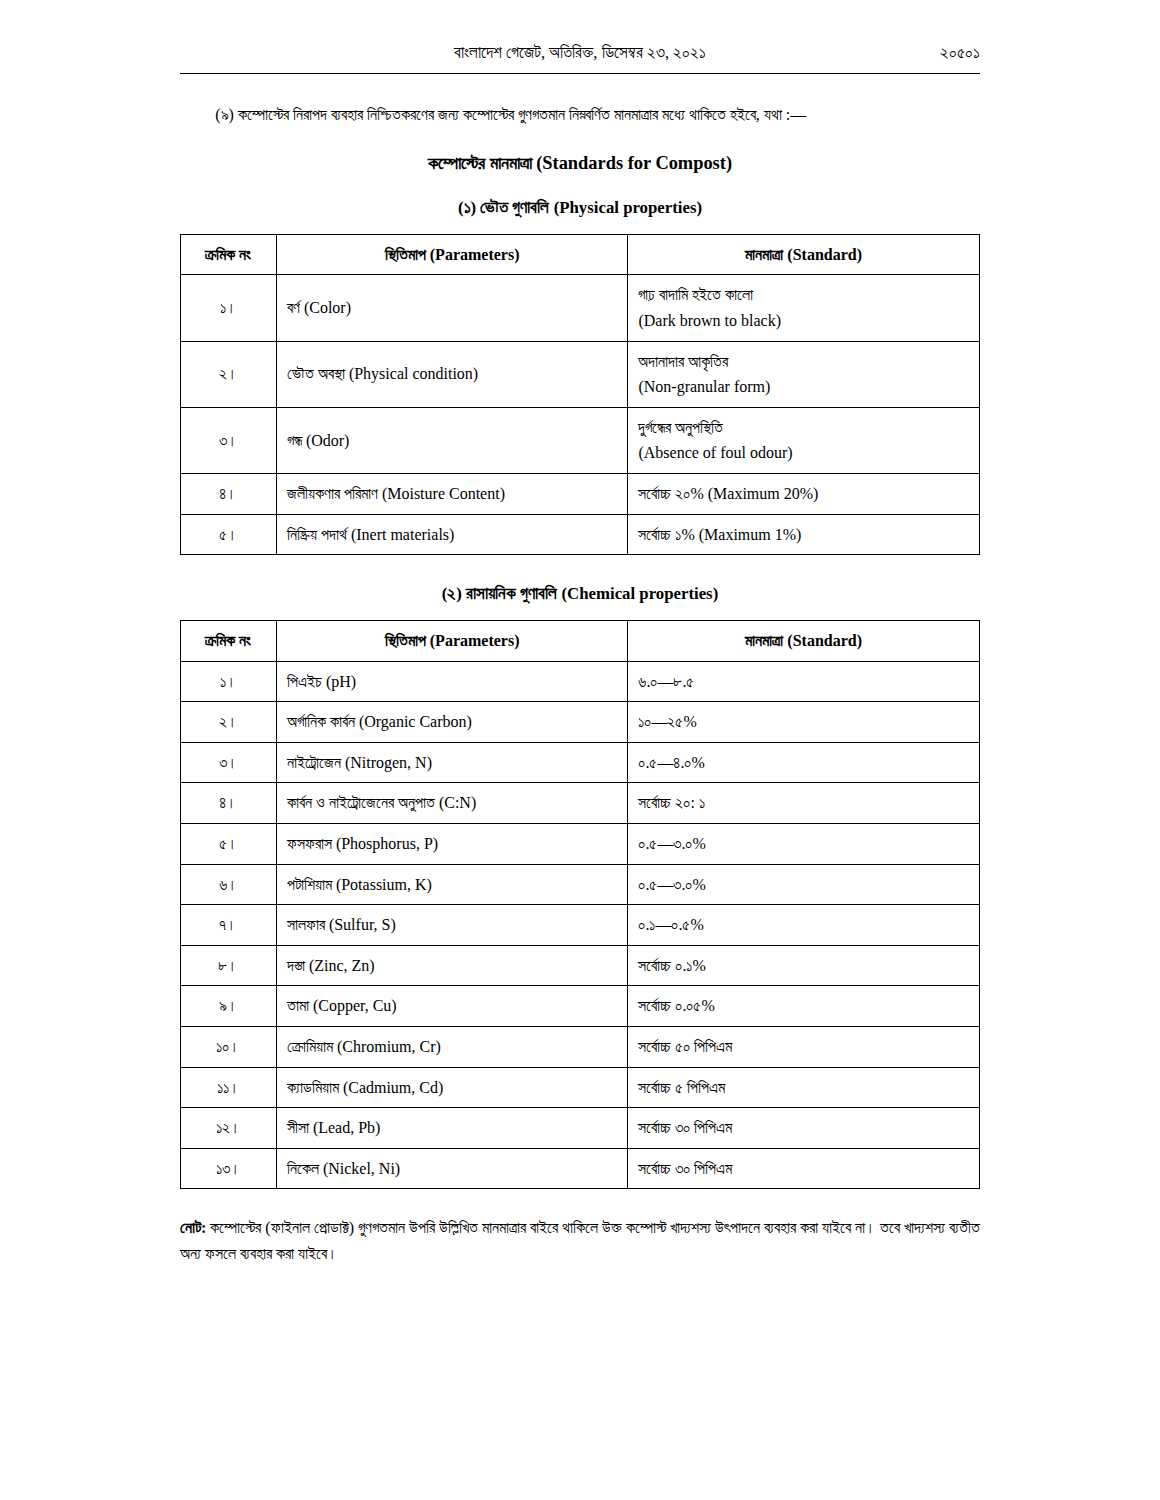বাংলাদেশ গেজেট, অতিরিক্ত, ডিসেম্বর ২৩, ২০২১ ২০৫০১
(৯) কম্পোস্টের নিরাপদ ব্যবহার নিশ্চিতকরণের জন্য কম্পোস্টের গুণগতমান নিম্নবর্ণিত মানমাত্রার মধ্যে থাকিতে হইবে, যথা :—
কম্পোস্টের মানমাত্রা (Standards for Compost)
(১) ভৌত গুণাবলি (Physical properties)
| ক্রমিক নং | স্থিতিমাপ (Parameters) | মানমাত্রা (Standard) |
| --- | --- | --- |
| ১। | বর্ণ (Color) | গাঢ় বাদামি হইতে কালো (Dark brown to black) |
| ২। | ভৌত অবস্থা (Physical condition) | অদানাদার আকৃতির (Non-granular form) |
| ৩। | গন্ধ (Odor) | দুর্গন্ধের অনুপস্থিতি (Absence of foul odour) |
| ৪। | জলীয়কণার পরিমাণ (Moisture Content) | সর্বোচ্চ ২০% (Maximum 20%) |
| ৫। | নিষ্ক্রিয় পদার্থ (Inert materials) | সর্বোচ্চ ১% (Maximum 1%) |
(২) রাসায়নিক গুণাবলি (Chemical properties)
| ক্রমিক নং | স্থিতিমাপ (Parameters) | মানমাত্রা (Standard) |
| --- | --- | --- |
| ১। | পিএইচ (pH) | ৬.০—৮.৫ |
| ২। | অর্গানিক কার্বন (Organic Carbon) | ১০—২৫% |
| ৩। | নাইট্রোজেন (Nitrogen, N) | ০.৫—৪.০% |
| ৪। | কার্বন ও নাইট্রোজেনের অনুপাত (C:N) | সর্বোচ্চ ২০: ১ |
| ৫। | ফসফরাস (Phosphorus, P) | ০.৫—৩.০% |
| ৬। | পটাশিয়াম (Potassium, K) | ০.৫—৩.০% |
| ৭। | সালফার (Sulfur, S) | ০.১—০.৫% |
| ৮। | দস্তা (Zinc, Zn) | সর্বোচ্চ ০.১% |
| ৯। | তামা (Copper, Cu) | সর্বোচ্চ ০.০৫% |
| ১০। | ক্রোমিয়াম (Chromium, Cr) | সর্বোচ্চ ৫০ পিপিএম |
| ১১। | ক্যাডমিয়াম (Cadmium, Cd) | সর্বোচ্চ ৫ পিপিএম |
| ১২। | সীসা (Lead, Pb) | সর্বোচ্চ ৩০ পিপিএম |
| ১৩। | নিকেল (Nickel, Ni) | সর্বোচ্চ ৩০ পিপিএম |
নোট: কম্পোস্টের (ফাইনাল প্রোডাক্ট) গুণগতমান উপরি উল্লিখিত মানমাত্রার বাইরে থাকিলে উক্ত কম্পোস্ট খাদ্যশস্য উৎপাদনে ব্যবহার করা যাইবে না। তবে খাদ্যশস্য ব্যতীত অন্য ফসলে ব্যবহার করা যাইবে।